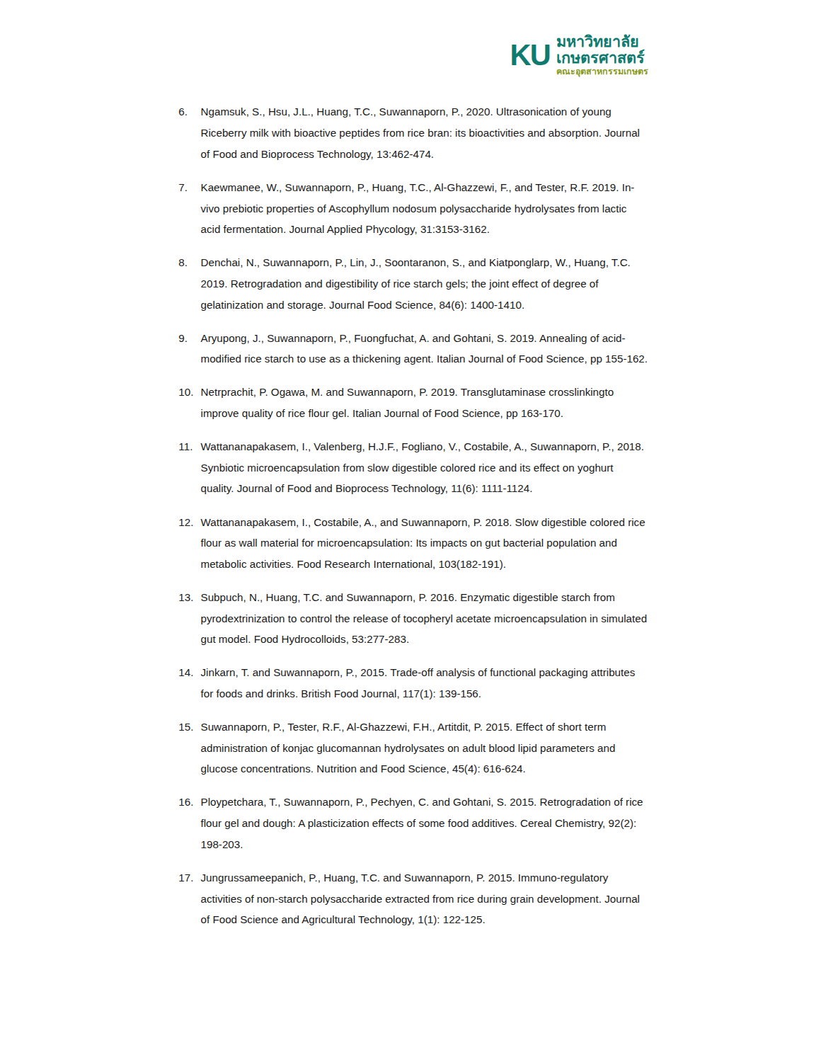KU มหาวิทยาลัย เกษตรศาสตร์ คณะอุตสาหกรรมเกษตร
Ngamsuk, S., Hsu, J.L., Huang, T.C., Suwannaporn, P., 2020. Ultrasonication of young Riceberry milk with bioactive peptides from rice bran: its bioactivities and absorption. Journal of Food and Bioprocess Technology, 13:462-474.
Kaewmanee, W., Suwannaporn, P., Huang, T.C., Al-Ghazzewi, F., and Tester, R.F. 2019. In-vivo prebiotic properties of Ascophyllum nodosum polysaccharide hydrolysates from lactic acid fermentation. Journal Applied Phycology, 31:3153-3162.
Denchai, N., Suwannaporn, P., Lin, J., Soontaranon, S., and Kiatponglarp, W., Huang, T.C. 2019. Retrogradation and digestibility of rice starch gels; the joint effect of degree of gelatinization and storage. Journal Food Science, 84(6): 1400-1410.
Aryupong, J., Suwannaporn, P., Fuongfuchat, A. and Gohtani, S. 2019. Annealing of acid-modified rice starch to use as a thickening agent. Italian Journal of Food Science, pp 155-162.
Netrprachit, P. Ogawa, M. and Suwannaporn, P. 2019. Transglutaminase crosslinkingto improve quality of rice flour gel. Italian Journal of Food Science, pp 163-170.
Wattananapakasem, I., Valenberg, H.J.F., Fogliano, V., Costabile, A., Suwannaporn, P., 2018. Synbiotic microencapsulation from slow digestible colored rice and its effect on yoghurt quality. Journal of Food and Bioprocess Technology, 11(6): 1111-1124.
Wattananapakasem, I., Costabile, A., and Suwannaporn, P. 2018. Slow digestible colored rice flour as wall material for microencapsulation: Its impacts on gut bacterial population and metabolic activities. Food Research International, 103(182-191).
Subpuch, N., Huang, T.C. and Suwannaporn, P. 2016. Enzymatic digestible starch from pyrodextrinization to control the release of tocopheryl acetate microencapsulation in simulated gut model. Food Hydrocolloids, 53:277-283.
Jinkarn, T. and Suwannaporn, P., 2015. Trade-off analysis of functional packaging attributes for foods and drinks. British Food Journal, 117(1): 139-156.
Suwannaporn, P., Tester, R.F., Al-Ghazzewi, F.H., Artitdit, P. 2015. Effect of short term administration of konjac glucomannan hydrolysates on adult blood lipid parameters and glucose concentrations. Nutrition and Food Science, 45(4): 616-624.
Ploypetchara, T., Suwannaporn, P., Pechyen, C. and Gohtani, S. 2015. Retrogradation of rice flour gel and dough: A plasticization effects of some food additives. Cereal Chemistry, 92(2): 198-203.
Jungrussameepanich, P., Huang, T.C. and Suwannaporn, P. 2015. Immuno-regulatory activities of non-starch polysaccharide extracted from rice during grain development. Journal of Food Science and Agricultural Technology, 1(1): 122-125.